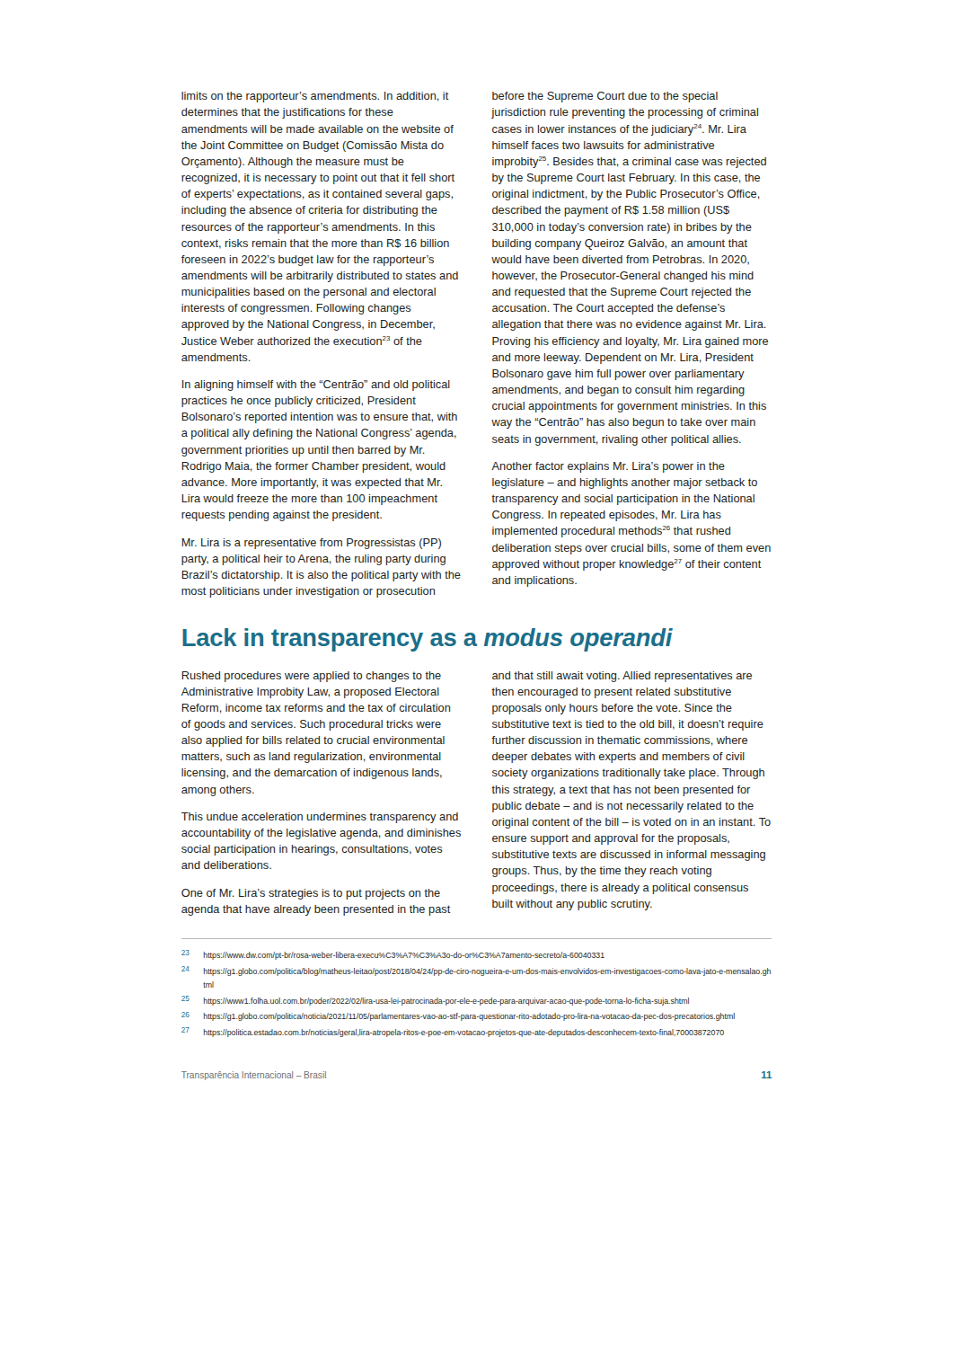limits on the rapporteur’s amendments. In addition, it determines that the justifications for these amendments will be made available on the website of the Joint Committee on Budget (Comissão Mista do Orçamento). Although the measure must be recognized, it is necessary to point out that it fell short of experts’ expectations, as it contained several gaps, including the absence of criteria for distributing the resources of the rapporteur’s amendments. In this context, risks remain that the more than R$ 16 billion foreseen in 2022’s budget law for the rapporteur’s amendments will be arbitrarily distributed to states and municipalities based on the personal and electoral interests of congressmen. Following changes approved by the National Congress, in December, Justice Weber authorized the execution23 of the amendments.
In aligning himself with the “Centrão” and old political practices he once publicly criticized, President Bolsonaro’s reported intention was to ensure that, with a political ally defining the National Congress’ agenda, government priorities up until then barred by Mr. Rodrigo Maia, the former Chamber president, would advance. More importantly, it was expected that Mr. Lira would freeze the more than 100 impeachment requests pending against the president.
Mr. Lira is a representative from Progressistas (PP) party, a political heir to Arena, the ruling party during Brazil’s dictatorship. It is also the political party with the most politicians under investigation or prosecution before the Supreme Court due to the special jurisdiction rule preventing the processing of criminal cases in lower instances of the judiciary24. Mr. Lira himself faces two lawsuits for administrative improbity25. Besides that, a criminal case was rejected by the Supreme Court last February. In this case, the original indictment, by the Public Prosecutor’s Office, described the payment of R$ 1.58 million (US$ 310,000 in today’s conversion rate) in bribes by the building company Queiroz Galvão, an amount that would have been diverted from Petrobras. In 2020, however, the Prosecutor-General changed his mind and requested that the Supreme Court rejected the accusation. The Court accepted the defense’s allegation that there was no evidence against Mr. Lira. Proving his efficiency and loyalty, Mr. Lira gained more and more leeway. Dependent on Mr. Lira, President Bolsonaro gave him full power over parliamentary amendments, and began to consult him regarding crucial appointments for government ministries. In this way the “Centrão” has also begun to take over main seats in government, rivaling other political allies.
Another factor explains Mr. Lira’s power in the legislature – and highlights another major setback to transparency and social participation in the National Congress. In repeated episodes, Mr. Lira has implemented procedural methods26 that rushed deliberation steps over crucial bills, some of them even approved without proper knowledge27 of their content and implications.
Lack in transparency as a modus operandi
Rushed procedures were applied to changes to the Administrative Improbity Law, a proposed Electoral Reform, income tax reforms and the tax of circulation of goods and services. Such procedural tricks were also applied for bills related to crucial environmental matters, such as land regularization, environmental licensing, and the demarcation of indigenous lands, among others.
This undue acceleration undermines transparency and accountability of the legislative agenda, and diminishes social participation in hearings, consultations, votes and deliberations.
One of Mr. Lira’s strategies is to put projects on the agenda that have already been presented in the past and that still await voting. Allied representatives are then encouraged to present related substitutive proposals only hours before the vote. Since the substitutive text is tied to the old bill, it doesn’t require further discussion in thematic commissions, where deeper debates with experts and members of civil society organizations traditionally take place. Through this strategy, a text that has not been presented for public debate – and is not necessarily related to the original content of the bill – is voted on in an instant. To ensure support and approval for the proposals, substitutive texts are discussed in informal messaging groups. Thus, by the time they reach voting proceedings, there is already a political consensus built without any public scrutiny.
23 https://www.dw.com/pt-br/rosa-weber-libera-execu%C3%A7%C3%A3o-do-or%C3%A7amento-secreto/a-60040331
24 https://g1.globo.com/politica/blog/matheus-leitao/post/2018/04/24/pp-de-ciro-nogueira-e-um-dos-mais-envolvidos-em-investigacoes-como-lava-jato-e-mensalao.ghtml
25 https://www1.folha.uol.com.br/poder/2022/02/lira-usa-lei-patrocinada-por-ele-e-pede-para-arquivar-acao-que-pode-torna-lo-ficha-suja.shtml
26 https://g1.globo.com/politica/noticia/2021/11/05/parlamentares-vao-ao-stf-para-questionar-rito-adotado-pro-lira-na-votacao-da-pec-dos-precatorios.ghtml
27 https://politica.estadao.com.br/noticias/geral,lira-atropela-ritos-e-poe-em-votacao-projetos-que-ate-deputados-desconhecem-texto-final,70003872070
Transparência Internacional – Brasil
11